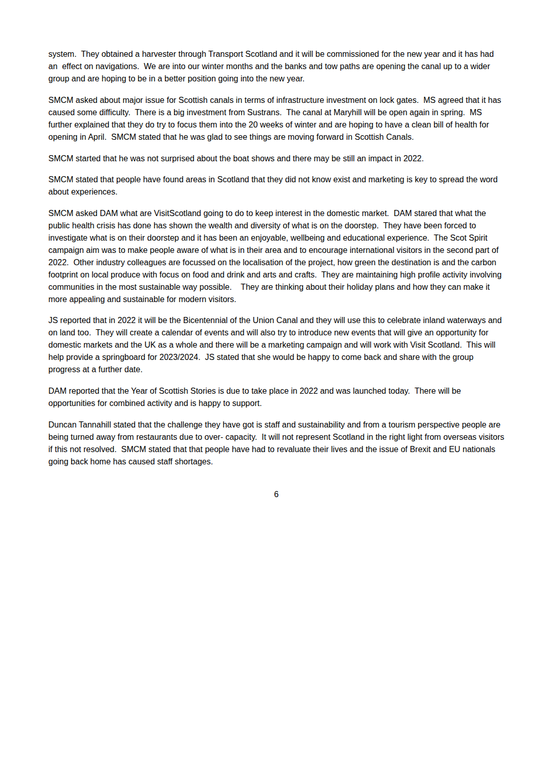system. They obtained a harvester through Transport Scotland and it will be commissioned for the new year and it has had an effect on navigations. We are into our winter months and the banks and tow paths are opening the canal up to a wider group and are hoping to be in a better position going into the new year.
SMCM asked about major issue for Scottish canals in terms of infrastructure investment on lock gates. MS agreed that it has caused some difficulty. There is a big investment from Sustrans. The canal at Maryhill will be open again in spring. MS further explained that they do try to focus them into the 20 weeks of winter and are hoping to have a clean bill of health for opening in April. SMCM stated that he was glad to see things are moving forward in Scottish Canals.
SMCM started that he was not surprised about the boat shows and there may be still an impact in 2022.
SMCM stated that people have found areas in Scotland that they did not know exist and marketing is key to spread the word about experiences.
SMCM asked DAM what are VisitScotland going to do to keep interest in the domestic market. DAM stared that what the public health crisis has done has shown the wealth and diversity of what is on the doorstep. They have been forced to investigate what is on their doorstep and it has been an enjoyable, wellbeing and educational experience. The Scot Spirit campaign aim was to make people aware of what is in their area and to encourage international visitors in the second part of 2022. Other industry colleagues are focussed on the localisation of the project, how green the destination is and the carbon footprint on local produce with focus on food and drink and arts and crafts. They are maintaining high profile activity involving communities in the most sustainable way possible. They are thinking about their holiday plans and how they can make it more appealing and sustainable for modern visitors.
JS reported that in 2022 it will be the Bicentennial of the Union Canal and they will use this to celebrate inland waterways and on land too. They will create a calendar of events and will also try to introduce new events that will give an opportunity for domestic markets and the UK as a whole and there will be a marketing campaign and will work with Visit Scotland. This will help provide a springboard for 2023/2024. JS stated that she would be happy to come back and share with the group progress at a further date.
DAM reported that the Year of Scottish Stories is due to take place in 2022 and was launched today. There will be opportunities for combined activity and is happy to support.
Duncan Tannahill stated that the challenge they have got is staff and sustainability and from a tourism perspective people are being turned away from restaurants due to over- capacity. It will not represent Scotland in the right light from overseas visitors if this not resolved. SMCM stated that that people have had to revaluate their lives and the issue of Brexit and EU nationals going back home has caused staff shortages.
6